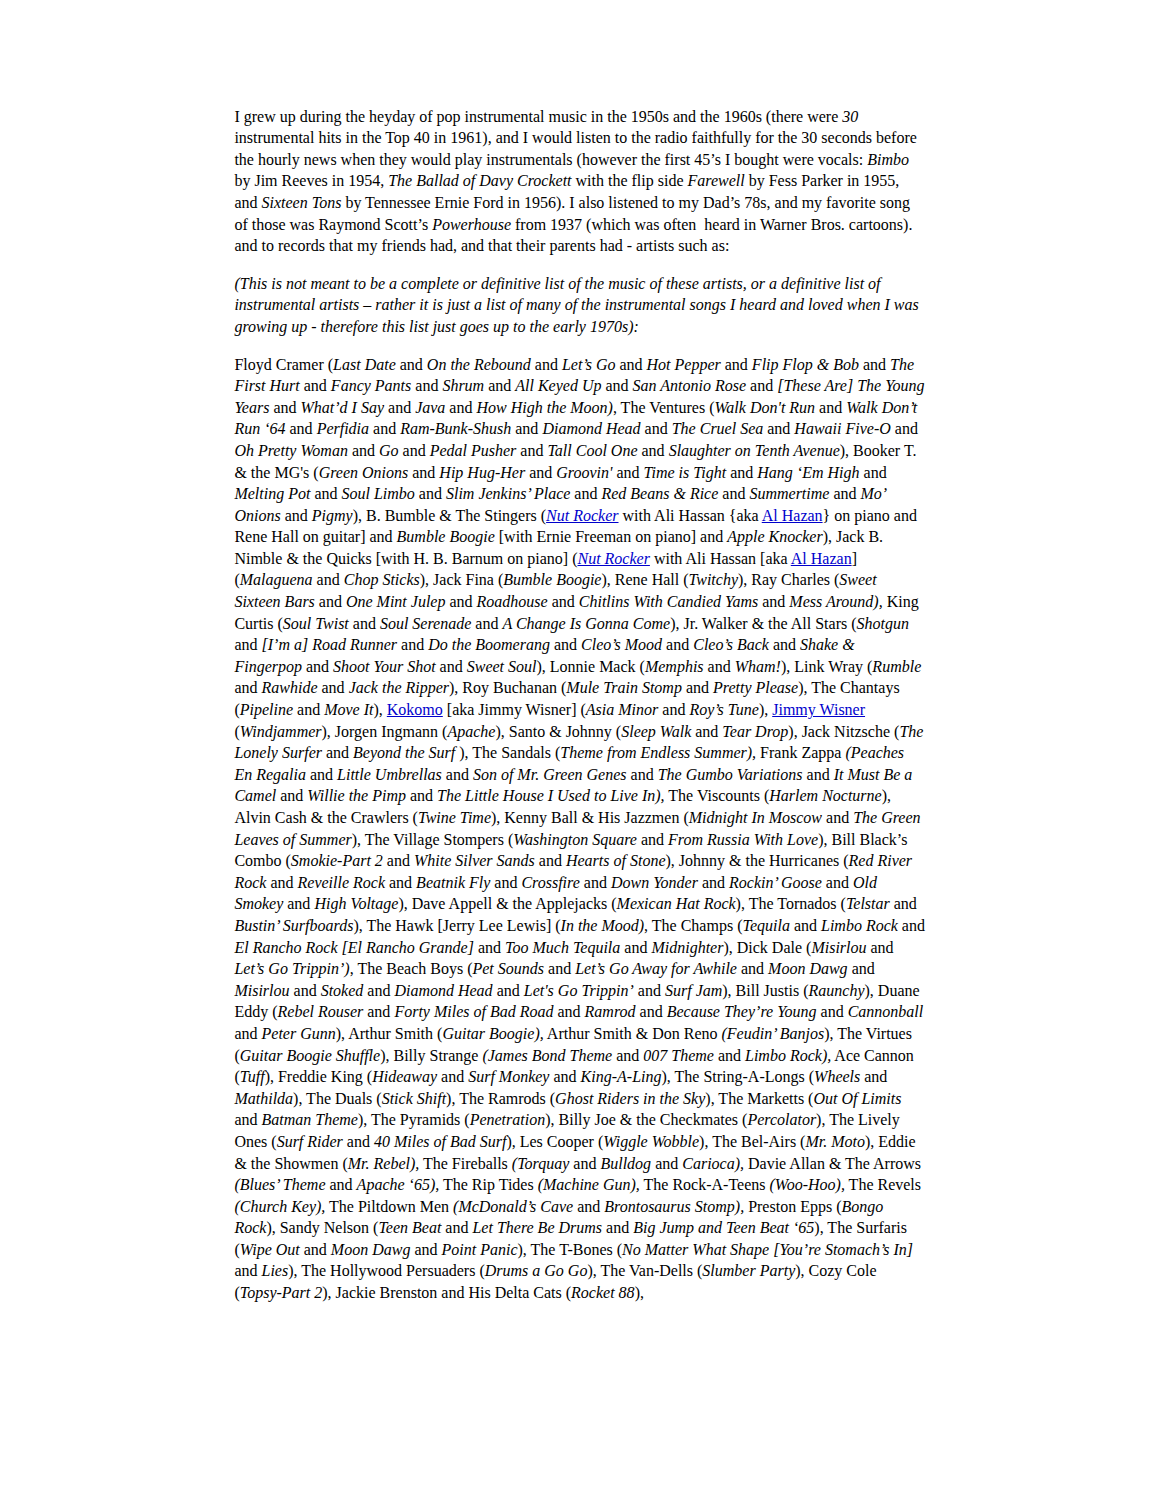I grew up during the heyday of pop instrumental music in the 1950s and the 1960s (there were 30 instrumental hits in the Top 40 in 1961), and I would listen to the radio faithfully for the 30 seconds before the hourly news when they would play instrumentals (however the first 45’s I bought were vocals: Bimbo by Jim Reeves in 1954, The Ballad of Davy Crockett with the flip side Farewell by Fess Parker in 1955, and Sixteen Tons by Tennessee Ernie Ford in 1956). I also listened to my Dad’s 78s, and my favorite song of those was Raymond Scott’s Powerhouse from 1937 (which was often heard in Warner Bros. cartoons). and to records that my friends had, and that their parents had - artists such as:
(This is not meant to be a complete or definitive list of the music of these artists, or a definitive list of instrumental artists – rather it is just a list of many of the instrumental songs I heard and loved when I was growing up - therefore this list just goes up to the early 1970s):
Floyd Cramer (Last Date and On the Rebound and Let’s Go and Hot Pepper and Flip Flop & Bob and The First Hurt and Fancy Pants and Shrum and All Keyed Up and San Antonio Rose and [These Are] The Young Years and What’d I Say and Java and How High the Moon), The Ventures (Walk Don't Run and Walk Don’t Run ‘64 and Perfidia and Ram-Bunk-Shush and Diamond Head and The Cruel Sea and Hawaii Five-O and Oh Pretty Woman and Go and Pedal Pusher and Tall Cool One and Slaughter on Tenth Avenue), Booker T. & the MG's (Green Onions and Hip Hug-Her and Groovin' and Time is Tight and Hang ‘Em High and Melting Pot and Soul Limbo and Slim Jenkins’ Place and Red Beans & Rice and Summertime and Mo’ Onions and Pigmy), B. Bumble & The Stingers (Nut Rocker with Ali Hassan {aka Al Hazan} on piano and Rene Hall on guitar] and Bumble Boogie [with Ernie Freeman on piano] and Apple Knocker), Jack B. Nimble & the Quicks [with H. B. Barnum on piano] (Nut Rocker with Ali Hassan [aka Al Hazan] (Malaguena and Chop Sticks), Jack Fina (Bumble Boogie), Rene Hall (Twitchy), Ray Charles (Sweet Sixteen Bars and One Mint Julep and Roadhouse and Chitlins With Candied Yams and Mess Around), King Curtis (Soul Twist and Soul Serenade and A Change Is Gonna Come), Jr. Walker & the All Stars (Shotgun and [I’m a] Road Runner and Do the Boomerang and Cleo’s Mood and Cleo’s Back and Shake & Fingerpop and Shoot Your Shot and Sweet Soul), Lonnie Mack (Memphis and Wham!), Link Wray (Rumble and Rawhide and Jack the Ripper), Roy Buchanan (Mule Train Stomp and Pretty Please), The Chantays (Pipeline and Move It), Kokomo [aka Jimmy Wisner] (Asia Minor and Roy’s Tune), Jimmy Wisner (Windjammer), Jorgen Ingmann (Apache), Santo & Johnny (Sleep Walk and Tear Drop), Jack Nitzsche (The Lonely Surfer and Beyond the Surf ), The Sandals (Theme from Endless Summer), Frank Zappa (Peaches En Regalia and Little Umbrellas and Son of Mr. Green Genes and The Gumbo Variations and It Must Be a Camel and Willie the Pimp and The Little House I Used to Live In), The Viscounts (Harlem Nocturne), Alvin Cash & the Crawlers (Twine Time), Kenny Ball & His Jazzmen (Midnight In Moscow and The Green Leaves of Summer), The Village Stompers (Washington Square and From Russia With Love), Bill Black’s Combo (Smokie-Part 2 and White Silver Sands and Hearts of Stone), Johnny & the Hurricanes (Red River Rock and Reveille Rock and Beatnik Fly and Crossfire and Down Yonder and Rockin’ Goose and Old Smokey and High Voltage), Dave Appell & the Applejacks (Mexican Hat Rock), The Tornados (Telstar and Bustin’ Surfboards), The Hawk [Jerry Lee Lewis] (In the Mood), The Champs (Tequila and Limbo Rock and El Rancho Rock [El Rancho Grande] and Too Much Tequila and Midnighter), Dick Dale (Misirlou and Let’s Go Trippin’), The Beach Boys (Pet Sounds and Let’s Go Away for Awhile and Moon Dawg and Misirlou and Stoked and Diamond Head and Let's Go Trippin’ and Surf Jam), Bill Justis (Raunchy), Duane Eddy (Rebel Rouser and Forty Miles of Bad Road and Ramrod and Because They’re Young and Cannonball and Peter Gunn), Arthur Smith (Guitar Boogie), Arthur Smith & Don Reno (Feudin’ Banjos), The Virtues (Guitar Boogie Shuffle), Billy Strange (James Bond Theme and 007 Theme and Limbo Rock), Ace Cannon (Tuff), Freddie King (Hideaway and Surf Monkey and King-A-Ling), The String-A-Longs (Wheels and Mathilda), The Duals (Stick Shift), The Ramrods (Ghost Riders in the Sky), The Marketts (Out Of Limits and Batman Theme), The Pyramids (Penetration), Billy Joe & the Checkmates (Percolator), The Lively Ones (Surf Rider and 40 Miles of Bad Surf), Les Cooper (Wiggle Wobble), The Bel-Airs (Mr. Moto), Eddie & the Showmen (Mr. Rebel), The Fireballs (Torquay and Bulldog and Carioca), Davie Allan & The Arrows (Blues’ Theme and Apache ‘65), The Rip Tides (Machine Gun), The Rock-A-Teens (Woo-Hoo), The Revels (Church Key), The Piltdown Men (McDonald’s Cave and Brontosaurus Stomp), Preston Epps (Bongo Rock), Sandy Nelson (Teen Beat and Let There Be Drums and Big Jump and Teen Beat ‘65), The Surfaris (Wipe Out and Moon Dawg and Point Panic), The T-Bones (No Matter What Shape [You’re Stomach’s In] and Lies), The Hollywood Persuaders (Drums a Go Go), The Van-Dells (Slumber Party), Cozy Cole (Topsy-Part 2), Jackie Brenston and His Delta Cats (Rocket 88),